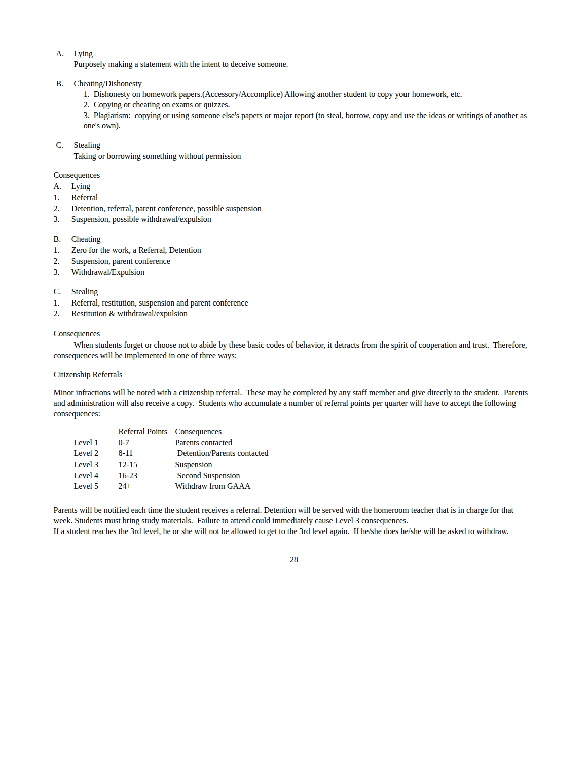A.
Lying
Purposely making a statement with the intent to deceive someone.
B.
Cheating/Dishonesty
1. Dishonesty on homework papers.(Accessory/Accomplice) Allowing another student to copy your homework, etc.
2. Copying or cheating on exams or quizzes.
3. Plagiarism: copying or using someone else's papers or major report (to steal, borrow, copy and use the ideas or writings of another as one's own).
C.
Stealing
Taking or borrowing something without permission
Consequences
| A. | Lying |
| 1. | Referral |
| 2. | Detention, referral, parent conference, possible suspension |
| 3. | Suspension, possible withdrawal/expulsion |
| B. | Cheating |
| 1. | Zero for the work, a Referral, Detention |
| 2. | Suspension, parent conference |
| 3. | Withdrawal/Expulsion |
| C. | Stealing |
| 1. | Referral, restitution, suspension and parent conference |
| 2. | Restitution & withdrawal/expulsion |
Consequences
When students forget or choose not to abide by these basic codes of behavior, it detracts from the spirit of cooperation and trust. Therefore, consequences will be implemented in one of three ways:
Citizenship Referrals
Minor infractions will be noted with a citizenship referral. These may be completed by any staff member and give directly to the student. Parents and administration will also receive a copy. Students who accumulate a number of referral points per quarter will have to accept the following consequences:
| | Referral Points | Consequences |
| Level 1 | 0-7 | Parents contacted |
| Level 2 | 8-11 | Detention/Parents contacted |
| Level 3 | 12-15 | Suspension |
| Level 4 | 16-23 | Second Suspension |
| Level 5 | 24+ | Withdraw from GAAA |
Parents will be notified each time the student receives a referral. Detention will be served with the homeroom teacher that is in charge for that week. Students must bring study materials. Failure to attend could immediately cause Level 3 consequences.
If a student reaches the 3rd level, he or she will not be allowed to get to the 3rd level again. If he/she does he/she will be asked to withdraw.
28